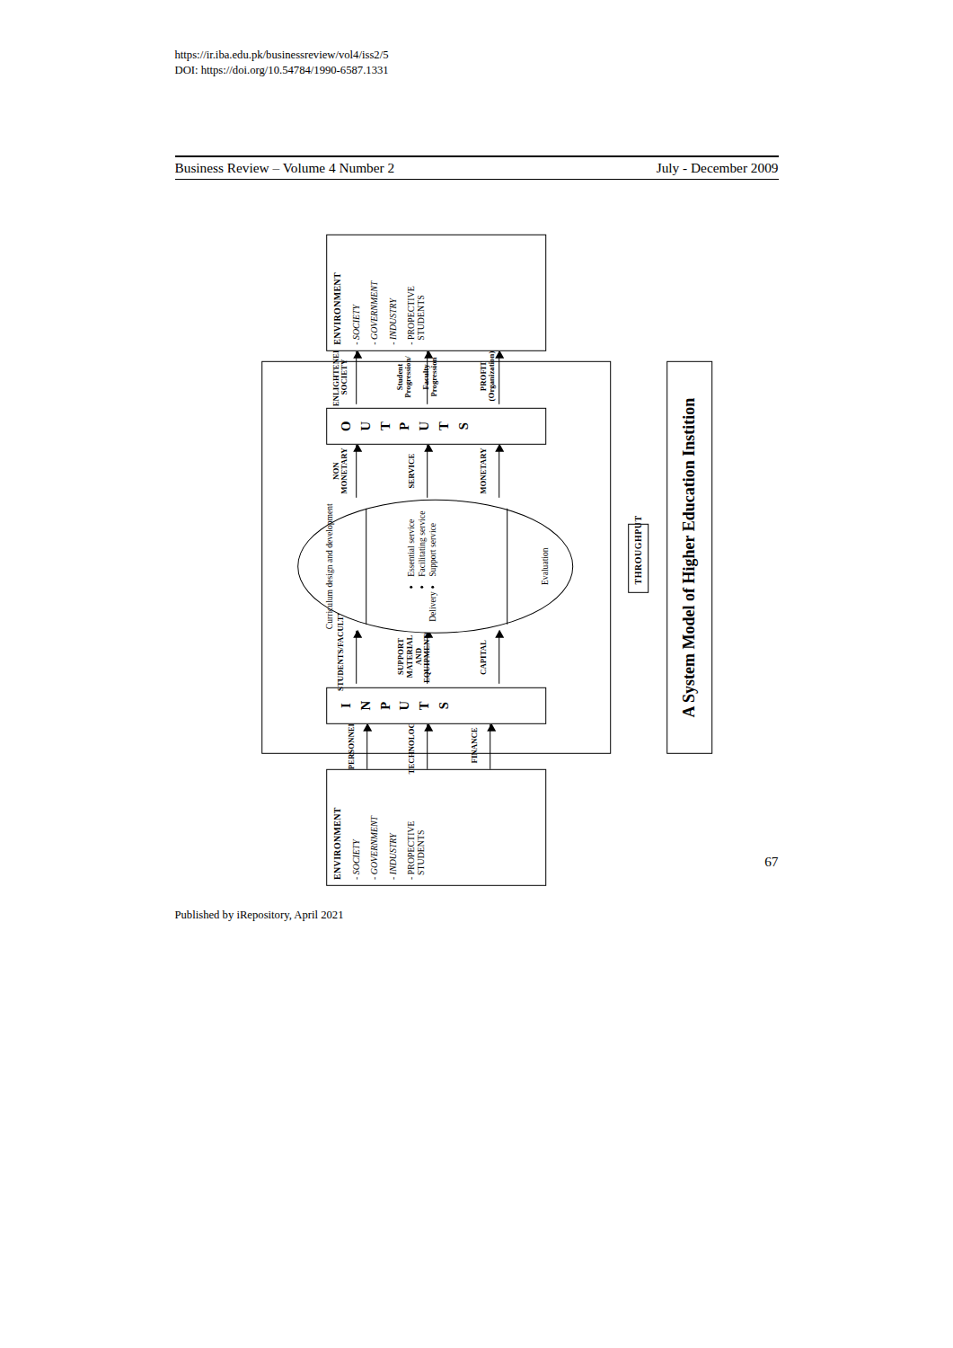https://ir.iba.edu.pk/businessreview/vol4/iss2/5
DOI: https://doi.org/10.54784/1990-6587.1331
Business Review – Volume 4 Number 2 July - December 2009
ENVIRONMENT
- SOCIETY
- GOVERNMENT
- INDUSTRY
- PROPECTIVE
STUDENTS
PERSONNEL
TECHNOLOGY
FINANCE
I N P U T S
STUDENTS/FACULTY
SUPPORT
MATERIAL
AND
EQUIPMENTS
CAPITAL
Curriculum design and development
Delivery
Essential service
Facilitating service
Support service
Evaluation
NON
MONETARY
SERVICE
MONETARY
O U T P U T S
ENLIGHTENED
SOCIETY
Student
Progression/
Faculty
Progression
PROFIT (Organization)
ENVIRONMENT
- SOCIETY
- GOVERNMENT
- INDUSTRY
- PROPECTIVE
STUDENTS
THROUGHPUT
A System Model of Higher Education Instition
67
Published by iRepository, April 2021